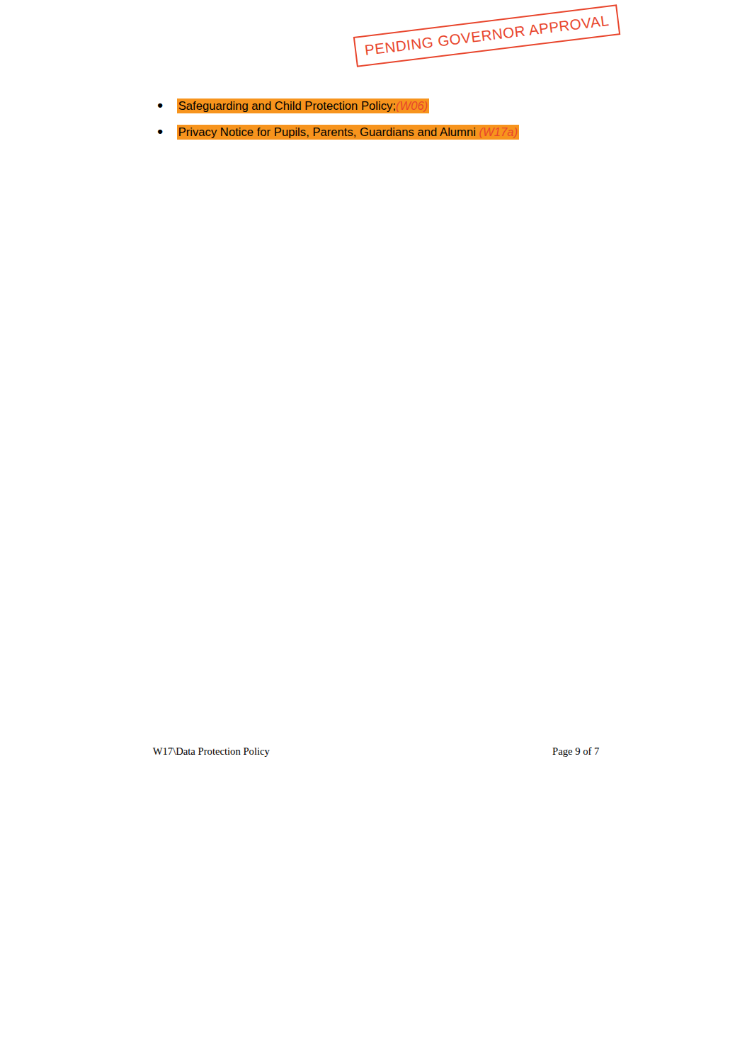PENDING GOVERNOR APPROVAL
Safeguarding and Child Protection Policy;(W06)
Privacy Notice for Pupils, Parents, Guardians and Alumni (W17a)
W17\Data Protection Policy Page 9 of 7